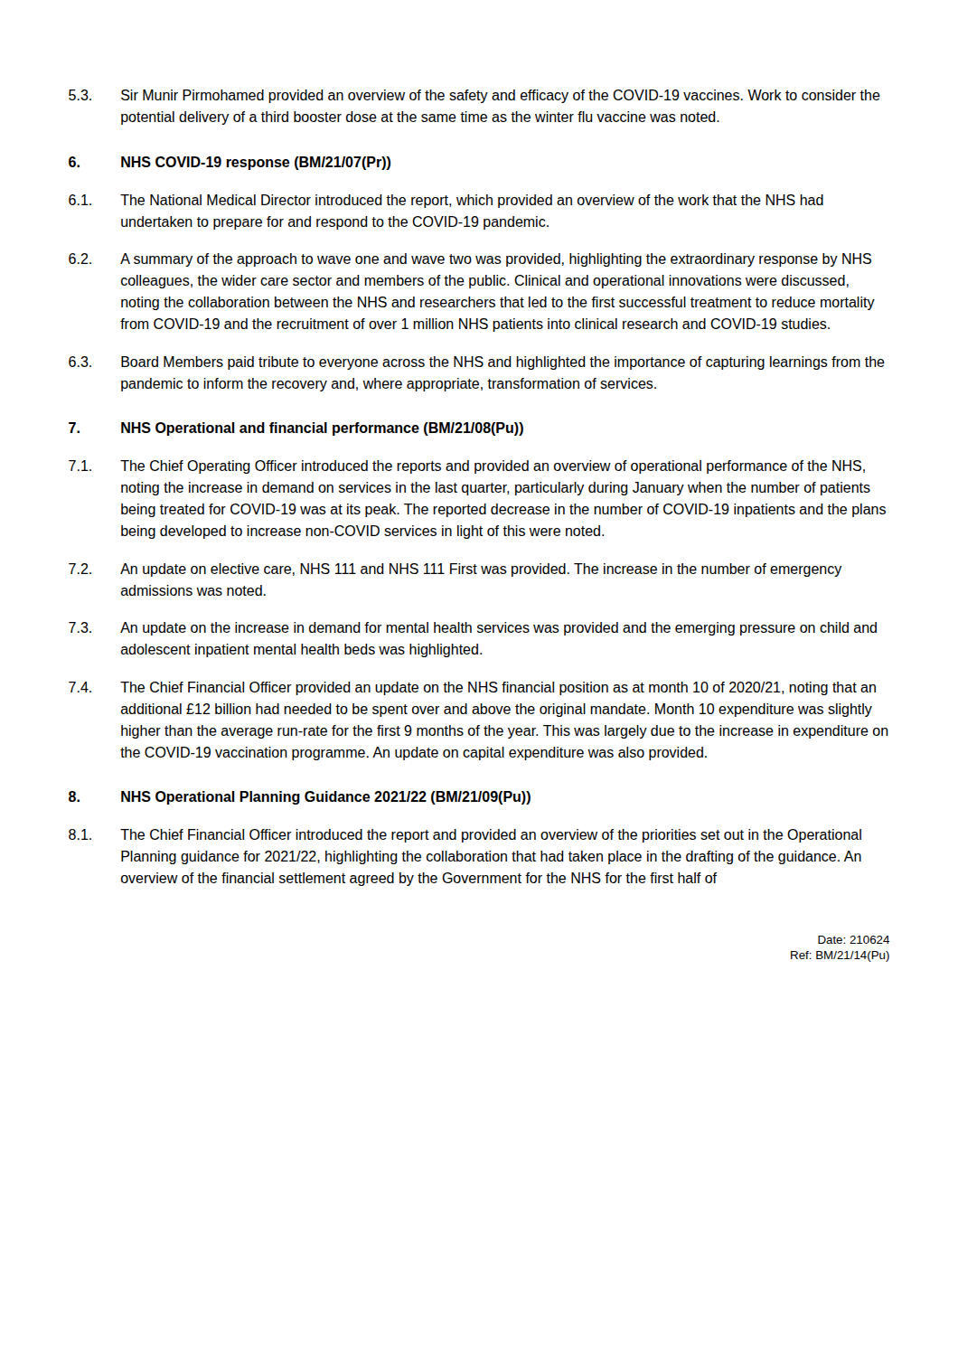5.3.
Sir Munir Pirmohamed provided an overview of the safety and efficacy of the COVID-19 vaccines. Work to consider the potential delivery of a third booster dose at the same time as the winter flu vaccine was noted.
6. NHS COVID-19 response (BM/21/07(Pr))
6.1.
The National Medical Director introduced the report, which provided an overview of the work that the NHS had undertaken to prepare for and respond to the COVID-19 pandemic.
6.2.
A summary of the approach to wave one and wave two was provided, highlighting the extraordinary response by NHS colleagues, the wider care sector and members of the public. Clinical and operational innovations were discussed, noting the collaboration between the NHS and researchers that led to the first successful treatment to reduce mortality from COVID-19 and the recruitment of over 1 million NHS patients into clinical research and COVID-19 studies.
6.3.
Board Members paid tribute to everyone across the NHS and highlighted the importance of capturing learnings from the pandemic to inform the recovery and, where appropriate, transformation of services.
7. NHS Operational and financial performance (BM/21/08(Pu))
7.1.
The Chief Operating Officer introduced the reports and provided an overview of operational performance of the NHS, noting the increase in demand on services in the last quarter, particularly during January when the number of patients being treated for COVID-19 was at its peak. The reported decrease in the number of COVID-19 inpatients and the plans being developed to increase non-COVID services in light of this were noted.
7.2.
An update on elective care, NHS 111 and NHS 111 First was provided. The increase in the number of emergency admissions was noted.
7.3.
An update on the increase in demand for mental health services was provided and the emerging pressure on child and adolescent inpatient mental health beds was highlighted.
7.4.
The Chief Financial Officer provided an update on the NHS financial position as at month 10 of 2020/21, noting that an additional £12 billion had needed to be spent over and above the original mandate. Month 10 expenditure was slightly higher than the average run-rate for the first 9 months of the year. This was largely due to the increase in expenditure on the COVID-19 vaccination programme. An update on capital expenditure was also provided.
8. NHS Operational Planning Guidance 2021/22 (BM/21/09(Pu))
8.1.
The Chief Financial Officer introduced the report and provided an overview of the priorities set out in the Operational Planning guidance for 2021/22, highlighting the collaboration that had taken place in the drafting of the guidance. An overview of the financial settlement agreed by the Government for the NHS for the first half of
Date: 210624
Ref: BM/21/14(Pu)